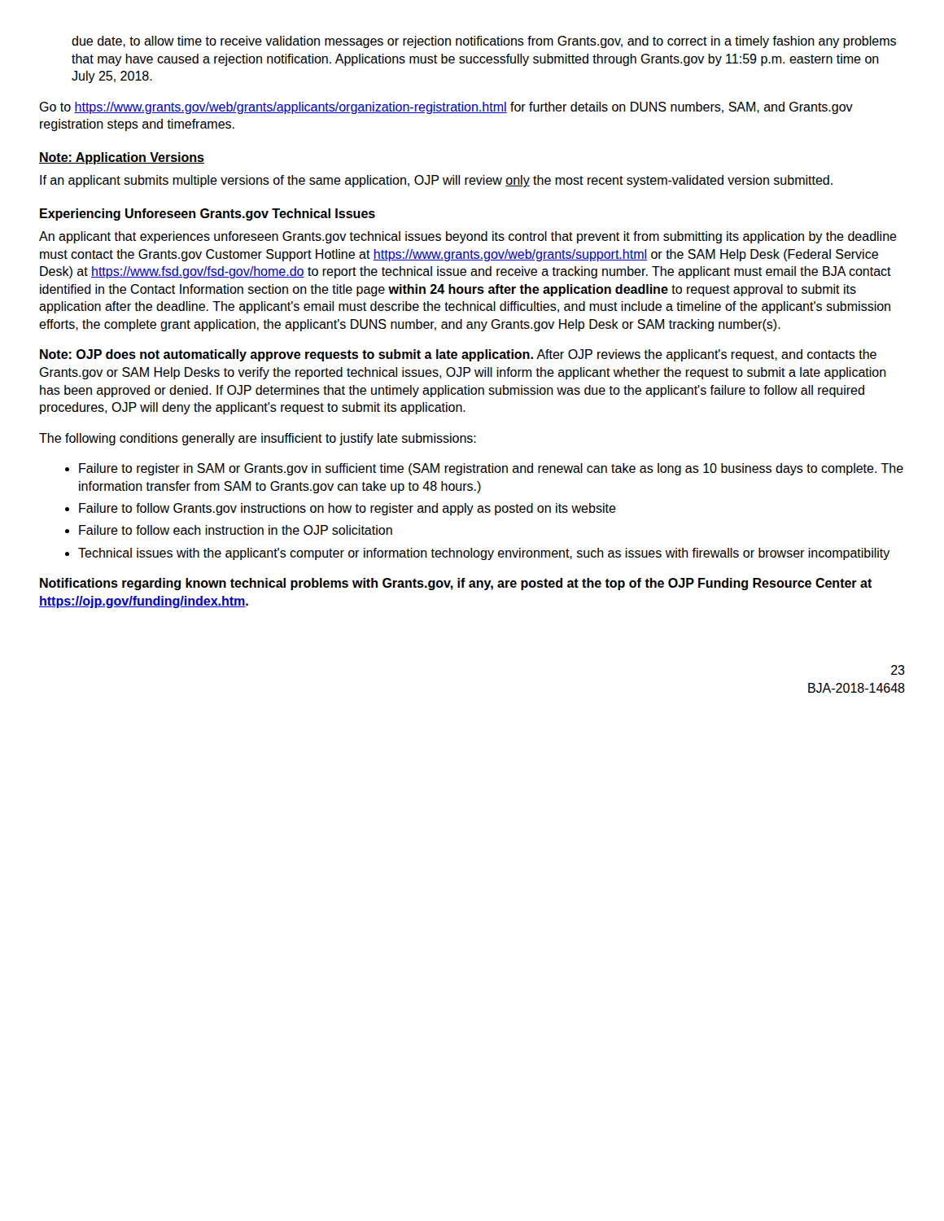due date, to allow time to receive validation messages or rejection notifications from Grants.gov, and to correct in a timely fashion any problems that may have caused a rejection notification. Applications must be successfully submitted through Grants.gov by 11:59 p.m. eastern time on July 25, 2018.
Go to https://www.grants.gov/web/grants/applicants/organization-registration.html for further details on DUNS numbers, SAM, and Grants.gov registration steps and timeframes.
Note: Application Versions
If an applicant submits multiple versions of the same application, OJP will review only the most recent system-validated version submitted.
Experiencing Unforeseen Grants.gov Technical Issues
An applicant that experiences unforeseen Grants.gov technical issues beyond its control that prevent it from submitting its application by the deadline must contact the Grants.gov Customer Support Hotline at https://www.grants.gov/web/grants/support.html or the SAM Help Desk (Federal Service Desk) at https://www.fsd.gov/fsd-gov/home.do to report the technical issue and receive a tracking number. The applicant must email the BJA contact identified in the Contact Information section on the title page within 24 hours after the application deadline to request approval to submit its application after the deadline. The applicant's email must describe the technical difficulties, and must include a timeline of the applicant's submission efforts, the complete grant application, the applicant's DUNS number, and any Grants.gov Help Desk or SAM tracking number(s).
Note: OJP does not automatically approve requests to submit a late application. After OJP reviews the applicant's request, and contacts the Grants.gov or SAM Help Desks to verify the reported technical issues, OJP will inform the applicant whether the request to submit a late application has been approved or denied. If OJP determines that the untimely application submission was due to the applicant's failure to follow all required procedures, OJP will deny the applicant's request to submit its application.
The following conditions generally are insufficient to justify late submissions:
Failure to register in SAM or Grants.gov in sufficient time (SAM registration and renewal can take as long as 10 business days to complete. The information transfer from SAM to Grants.gov can take up to 48 hours.)
Failure to follow Grants.gov instructions on how to register and apply as posted on its website
Failure to follow each instruction in the OJP solicitation
Technical issues with the applicant's computer or information technology environment, such as issues with firewalls or browser incompatibility
Notifications regarding known technical problems with Grants.gov, if any, are posted at the top of the OJP Funding Resource Center at https://ojp.gov/funding/index.htm.
23 BJA-2018-14648